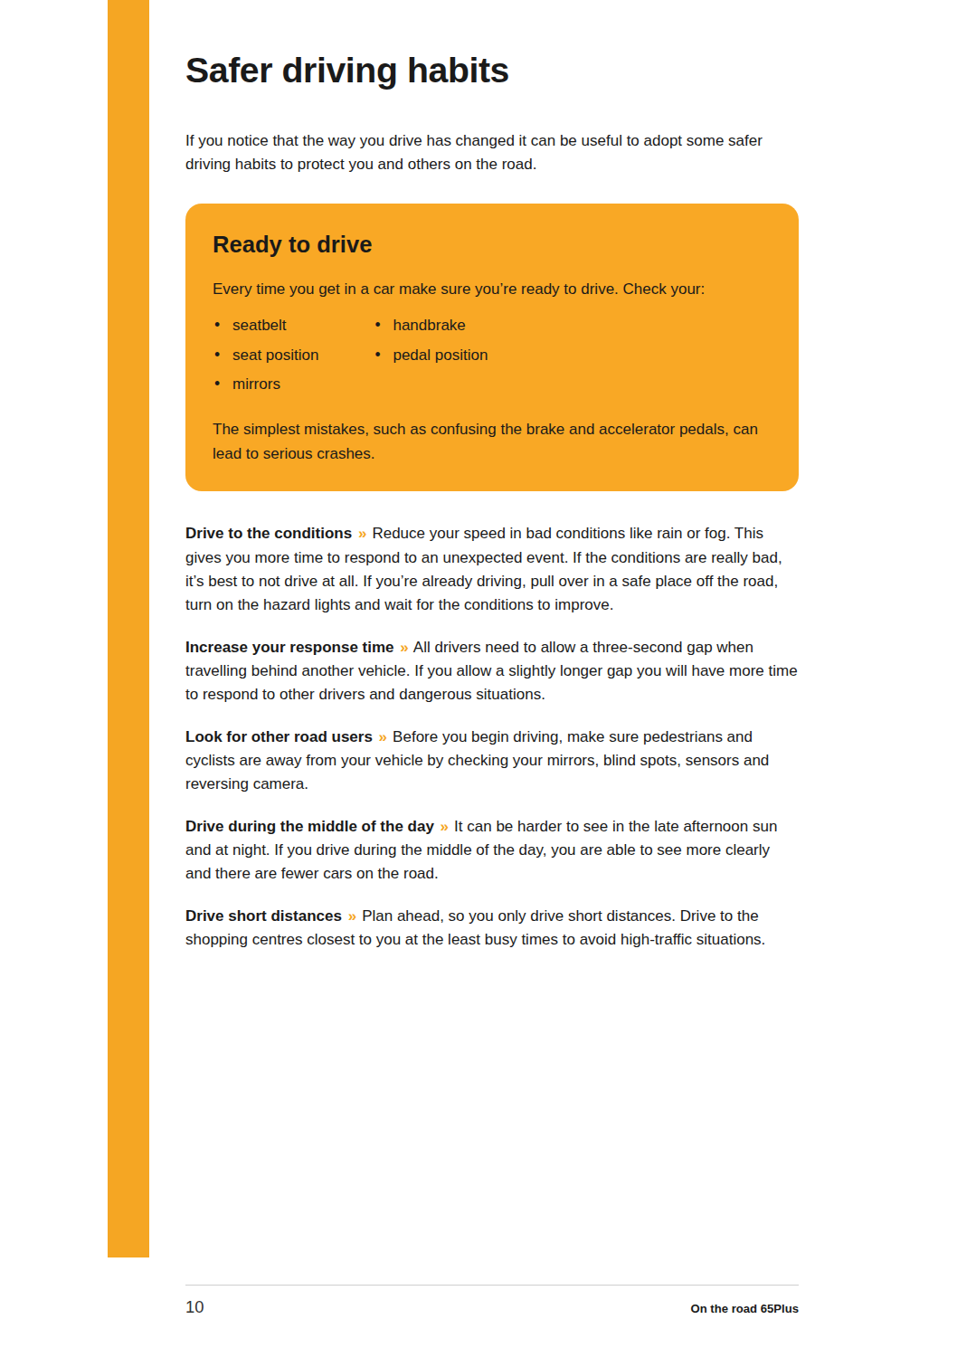Safer driving habits
If you notice that the way you drive has changed it can be useful to adopt some safer driving habits to protect you and others on the road.
Ready to drive
Every time you get in a car make sure you’re ready to drive. Check your:
seatbelt
seat position
mirrors
handbrake
pedal position
The simplest mistakes, such as confusing the brake and accelerator pedals, can lead to serious crashes.
Drive to the conditions » Reduce your speed in bad conditions like rain or fog. This gives you more time to respond to an unexpected event. If the conditions are really bad, it’s best to not drive at all. If you’re already driving, pull over in a safe place off the road, turn on the hazard lights and wait for the conditions to improve.
Increase your response time » All drivers need to allow a three-second gap when travelling behind another vehicle. If you allow a slightly longer gap you will have more time to respond to other drivers and dangerous situations.
Look for other road users » Before you begin driving, make sure pedestrians and cyclists are away from your vehicle by checking your mirrors, blind spots, sensors and reversing camera.
Drive during the middle of the day » It can be harder to see in the late afternoon sun and at night. If you drive during the middle of the day, you are able to see more clearly and there are fewer cars on the road.
Drive short distances » Plan ahead, so you only drive short distances. Drive to the shopping centres closest to you at the least busy times to avoid high-traffic situations.
10 On the road 65Plus